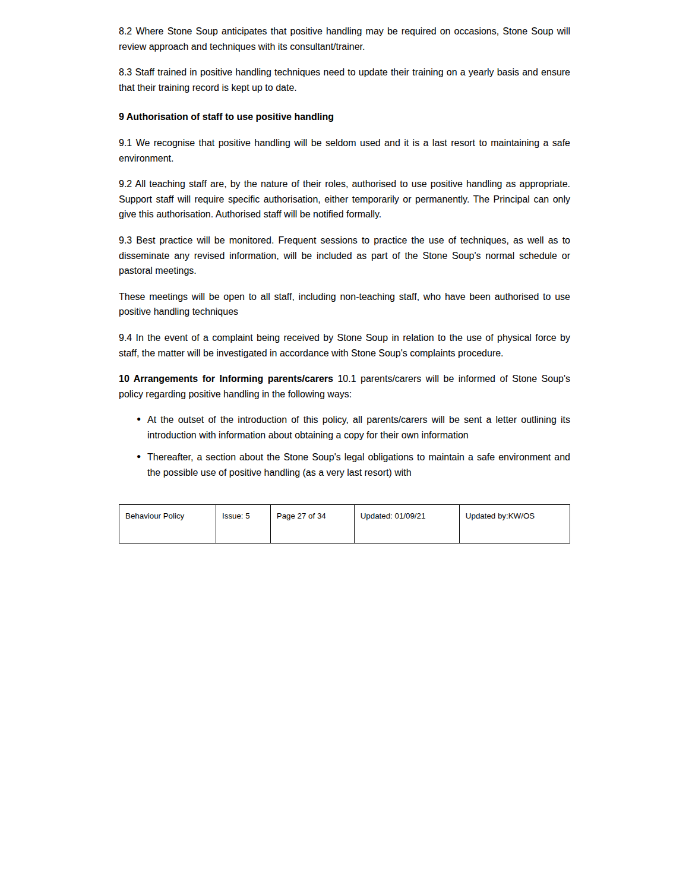8.2 Where Stone Soup anticipates that positive handling may be required on occasions, Stone Soup will review approach and techniques with its consultant/trainer.
8.3 Staff trained in positive handling techniques need to update their training on a yearly basis and ensure that their training record is kept up to date.
9 Authorisation of staff to use positive handling
9.1 We recognise that positive handling will be seldom used and it is a last resort to maintaining a safe environment.
9.2 All teaching staff are, by the nature of their roles, authorised to use positive handling as appropriate. Support staff will require specific authorisation, either temporarily or permanently. The Principal can only give this authorisation. Authorised staff will be notified formally.
9.3 Best practice will be monitored. Frequent sessions to practice the use of techniques, as well as to disseminate any revised information, will be included as part of the Stone Soup's normal schedule or pastoral meetings.
These meetings will be open to all staff, including non-teaching staff, who have been authorised to use positive handling techniques
9.4 In the event of a complaint being received by Stone Soup in relation to the use of physical force by staff, the matter will be investigated in accordance with Stone Soup's complaints procedure.
10 Arrangements for Informing parents/carers 10.1 parents/carers will be informed of Stone Soup's policy regarding positive handling in the following ways:
At the outset of the introduction of this policy, all parents/carers will be sent a letter outlining its introduction with information about obtaining a copy for their own information
Thereafter, a section about the Stone Soup's legal obligations to maintain a safe environment and the possible use of positive handling (as a very last resort) with
| Behaviour Policy | Issue: 5 | Page 27 of 34 | Updated: 01/09/21 | Updated by:KW/OS |